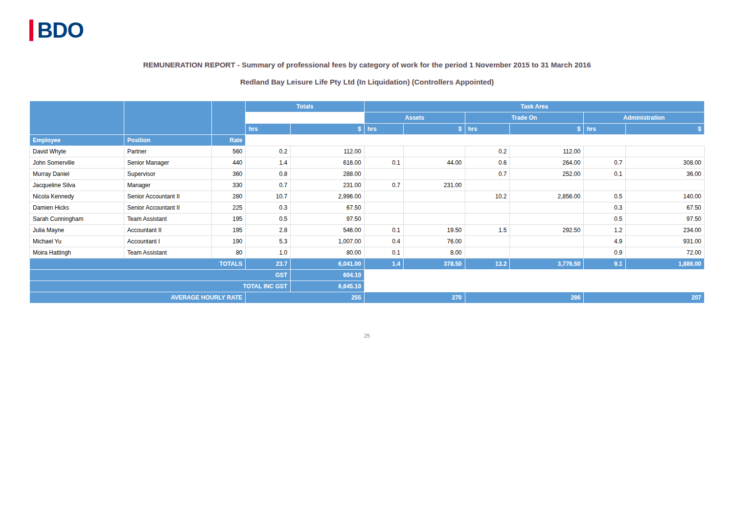BDO
REMUNERATION REPORT - Summary of professional fees by category of work for the period 1 November 2015 to 31 March 2016
Redland Bay Leisure Life Pty Ltd (In Liquidation) (Controllers Appointed)
| | | | Totals | Task Area |
| --- | --- | --- | --- | --- |
| | Assets | Trade On | Administration |
| hrs | $ | hrs | $ | hrs | $ | hrs | $ |
| Employee | Position | Rate | | | | | | | | |
| David Whyte | Partner | 560 | 0.2 | 112.00 | | | 0.2 | 112.00 | | |
| John Somerville | Senior Manager | 440 | 1.4 | 616.00 | 0.1 | 44.00 | 0.6 | 264.00 | 0.7 | 308.00 |
| Murray Daniel | Supervisor | 360 | 0.8 | 288.00 | | | 0.7 | 252.00 | 0.1 | 36.00 |
| Jacqueline Silva | Manager | 330 | 0.7 | 231.00 | 0.7 | 231.00 | | | | |
| Nicola Kennedy | Senior Accountant II | 280 | 10.7 | 2,996.00 | | | 10.2 | 2,856.00 | 0.5 | 140.00 |
| Damien Hicks | Senior Accountant II | 225 | 0.3 | 67.50 | | | | | 0.3 | 67.50 |
| Sarah Cunningham | Team Assistant | 195 | 0.5 | 97.50 | | | | | 0.5 | 97.50 |
| Julia Mayne | Accountant II | 195 | 2.8 | 546.00 | 0.1 | 19.50 | 1.5 | 292.50 | 1.2 | 234.00 |
| Michael Yu | Accountant I | 190 | 5.3 | 1,007.00 | 0.4 | 76.00 | | | 4.9 | 931.00 |
| Moira Hattingh | Team Assistant | 80 | 1.0 | 80.00 | 0.1 | 8.00 | | | 0.9 | 72.00 |
| TOTALS | 23.7 | 6,041.00 | 1.4 | 378.50 | 13.2 | 3,776.50 | 9.1 | 1,886.00 |
| GST | 604.10 | |
| TOTAL INC GST | 6,645.10 | |
| AVERAGE HOURLY RATE | 255 | 270 | 286 | 207 |
25